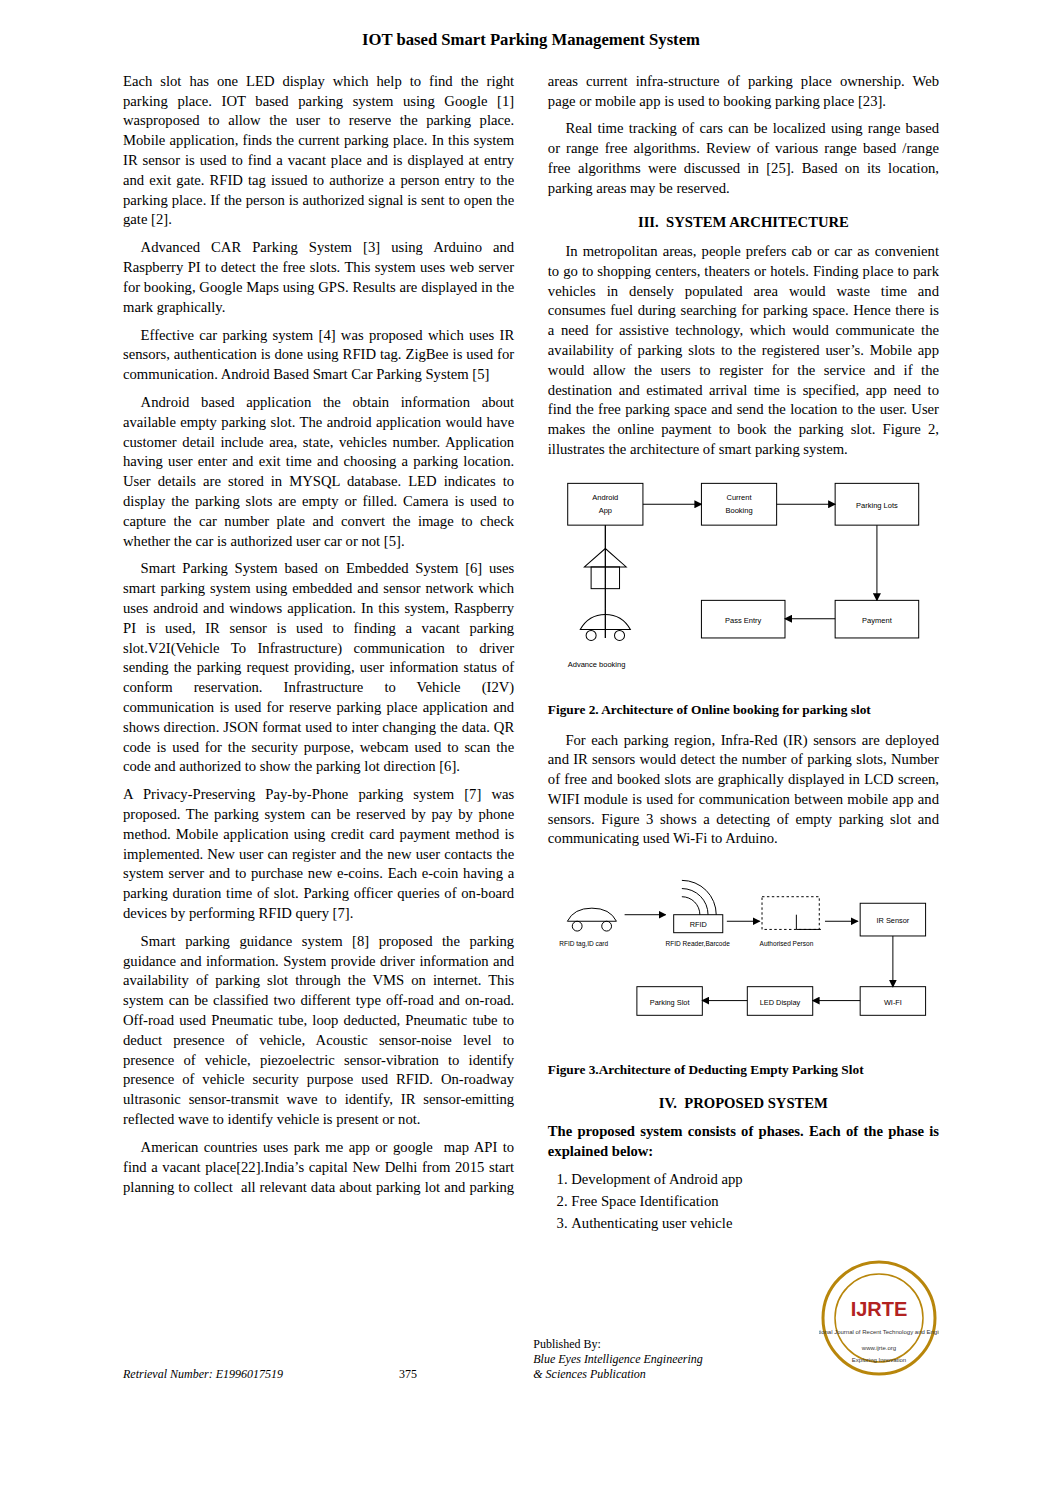IOT based Smart Parking Management System
Each slot has one LED display which help to find the right parking place. IOT based parking system using Google [1] wasproposed to allow the user to reserve the parking place. Mobile application, finds the current parking place. In this system IR sensor is used to find a vacant place and is displayed at entry and exit gate. RFID tag issued to authorize a person entry to the parking place. If the person is authorized signal is sent to open the gate [2].
Advanced CAR Parking System [3] using Arduino and Raspberry PI to detect the free slots. This system uses web server for booking, Google Maps using GPS. Results are displayed in the mark graphically.
Effective car parking system [4] was proposed which uses IR sensors, authentication is done using RFID tag. ZigBee is used for communication. Android Based Smart Car Parking System [5]
Android based application the obtain information about available empty parking slot. The android application would have customer detail include area, state, vehicles number. Application having user enter and exit time and choosing a parking location. User details are stored in MYSQL database. LED indicates to display the parking slots are empty or filled. Camera is used to capture the car number plate and convert the image to check whether the car is authorized user car or not [5].
Smart Parking System based on Embedded System [6] uses smart parking system using embedded and sensor network which uses android and windows application. In this system, Raspberry PI is used, IR sensor is used to finding a vacant parking slot.V2I(Vehicle To Infrastructure) communication to driver sending the parking request providing, user information status of conform reservation. Infrastructure to Vehicle (I2V) communication is used for reserve parking place application and shows direction. JSON format used to inter changing the data. QR code is used for the security purpose, webcam used to scan the code and authorized to show the parking lot direction [6].
A Privacy-Preserving Pay-by-Phone parking system [7] was proposed. The parking system can be reserved by pay by phone method. Mobile application using credit card payment method is implemented. New user can register and the new user contacts the system server and to purchase new e-coins. Each e-coin having a parking duration time of slot. Parking officer queries of on-board devices by performing RFID query [7].
Smart parking guidance system [8] proposed the parking guidance and information. System provide driver information and availability of parking slot through the VMS on internet. This system can be classified two different type off-road and on-road. Off-road used Pneumatic tube, loop deducted, Pneumatic tube to deduct presence of vehicle, Acoustic sensor-noise level to presence of vehicle, piezoelectric sensor-vibration to identify presence of vehicle security purpose used RFID. On-roadway ultrasonic sensor-transmit wave to identify, IR sensor-emitting reflected wave to identify vehicle is present or not.
American countries uses park me app or google map API to find a vacant place[22].India’s capital New Delhi from 2015 start planning to collect all relevant data about parking lot and parking areas current infra-structure of parking place ownership. Web page or mobile app is used to booking parking place [23].
Real time tracking of cars can be localized using range based or range free algorithms. Review of various range based /range free algorithms were discussed in [25]. Based on its location, parking areas may be reserved.
III. System Architecture
In metropolitan areas, people prefers cab or car as convenient to go to shopping centers, theaters or hotels. Finding place to park vehicles in densely populated area would waste time and consumes fuel during searching for parking space. Hence there is a need for assistive technology, which would communicate the availability of parking slots to the registered user’s. Mobile app would allow the users to register for the service and if the destination and estimated arrival time is specified, app need to find the free parking space and send the location to the user. User makes the online payment to book the parking slot. Figure 2, illustrates the architecture of smart parking system.
Android App Current Booking Parking Lots Payment Pass Entry Advance booking
Figure 2. Architecture of Online booking for parking slot
For each parking region, Infra-Red (IR) sensors are deployed and IR sensors would detect the number of parking slots, Number of free and booked slots are graphically displayed in LCD screen, WIFI module is used for communication between mobile app and sensors. Figure 3 shows a detecting of empty parking slot and communicating used Wi-Fi to Arduino.
RFID IR Sensor WI-FI LED Display Parking Slot RFID tag,ID card RFID Reader,Barcode Authorised Person
Figure 3.Architecture of Deducting Empty Parking Slot
IV. Proposed System
The proposed system consists of phases. Each of the phase is explained below:
Development of Android app
Free Space Identification
Authenticating user vehicle
Retrieval Number: E1996017519
375
Published By:
Blue Eyes Intelligence Engineering
& Sciences Publication
IJRTE International Journal of Recent Technology and Engineering www.ijrte.org Exploring Innovation